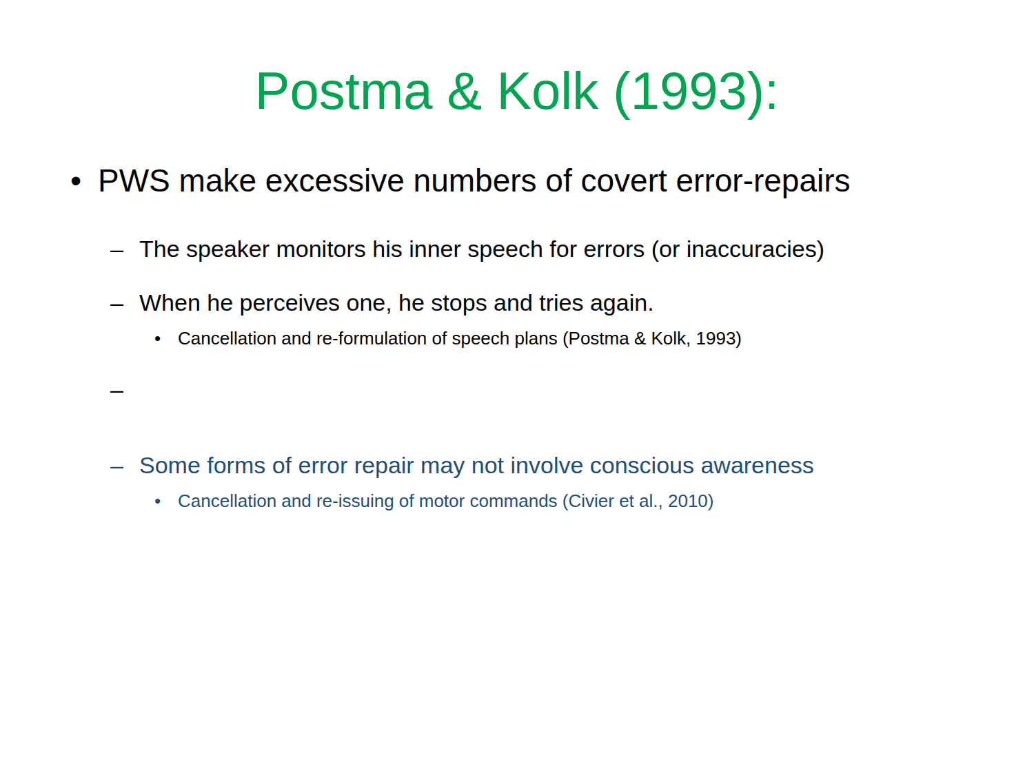Postma & Kolk (1993):
PWS make excessive numbers of covert error-repairs
The speaker monitors his inner speech for errors (or inaccuracies)
When he perceives one, he stops and tries again.
Cancellation and re-formulation of speech plans (Postma & Kolk, 1993)
Some forms of error repair may not involve conscious awareness
Cancellation and re-issuing of motor commands (Civier et al., 2010)